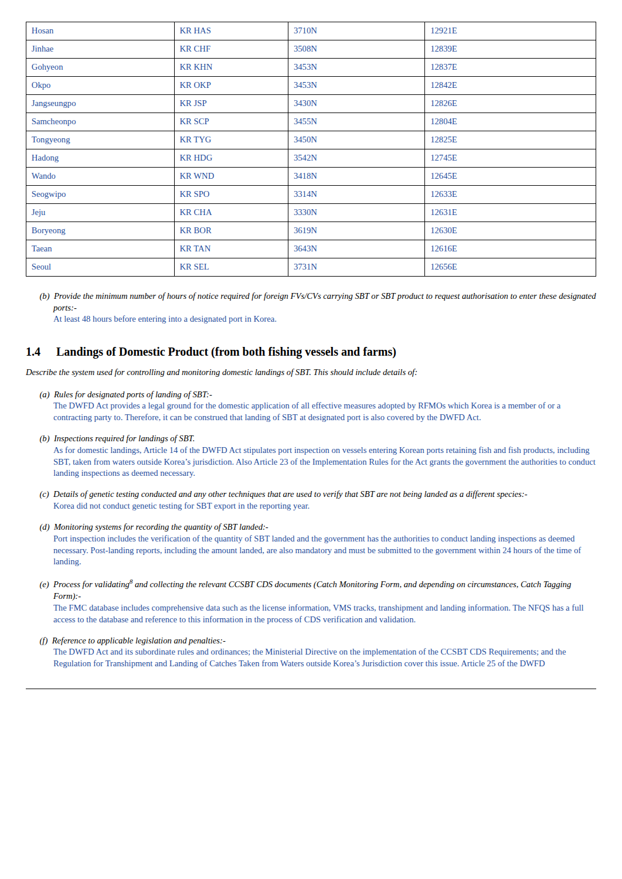| Hosan | KR HAS | 3710N | 12921E |
| Jinhae | KR CHF | 3508N | 12839E |
| Gohyeon | KR KHN | 3453N | 12837E |
| Okpo | KR OKP | 3453N | 12842E |
| Jangseungpo | KR JSP | 3430N | 12826E |
| Samcheonpo | KR SCP | 3455N | 12804E |
| Tongyeong | KR TYG | 3450N | 12825E |
| Hadong | KR HDG | 3542N | 12745E |
| Wando | KR WND | 3418N | 12645E |
| Seogwipo | KR SPO | 3314N | 12633E |
| Jeju | KR CHA | 3330N | 12631E |
| Boryeong | KR BOR | 3619N | 12630E |
| Taean | KR TAN | 3643N | 12616E |
| Seoul | KR SEL | 3731N | 12656E |
(b) Provide the minimum number of hours of notice required for foreign FVs/CVs carrying SBT or SBT product to request authorisation to enter these designated ports:-
At least 48 hours before entering into a designated port in Korea.
1.4 Landings of Domestic Product (from both fishing vessels and farms)
Describe the system used for controlling and monitoring domestic landings of SBT. This should include details of:
(a) Rules for designated ports of landing of SBT:-
The DWFD Act provides a legal ground for the domestic application of all effective measures adopted by RFMOs which Korea is a member of or a contracting party to. Therefore, it can be construed that landing of SBT at designated port is also covered by the DWFD Act.
(b) Inspections required for landings of SBT.
As for domestic landings, Article 14 of the DWFD Act stipulates port inspection on vessels entering Korean ports retaining fish and fish products, including SBT, taken from waters outside Korea’s jurisdiction. Also Article 23 of the Implementation Rules for the Act grants the government the authorities to conduct landing inspections as deemed necessary.
(c) Details of genetic testing conducted and any other techniques that are used to verify that SBT are not being landed as a different species:-
Korea did not conduct genetic testing for SBT export in the reporting year.
(d) Monitoring systems for recording the quantity of SBT landed:-
Port inspection includes the verification of the quantity of SBT landed and the government has the authorities to conduct landing inspections as deemed necessary. Post-landing reports, including the amount landed, are also mandatory and must be submitted to the government within 24 hours of the time of landing.
(e) Process for validating8 and collecting the relevant CCSBT CDS documents (Catch Monitoring Form, and depending on circumstances, Catch Tagging Form):-
The FMC database includes comprehensive data such as the license information, VMS tracks, transhipment and landing information. The NFQS has a full access to the database and reference to this information in the process of CDS verification and validation.
(f) Reference to applicable legislation and penalties:-
The DWFD Act and its subordinate rules and ordinances; the Ministerial Directive on the implementation of the CCSBT CDS Requirements; and the Regulation for Transhipment and Landing of Catches Taken from Waters outside Korea’s Jurisdiction cover this issue. Article 25 of the DWFD